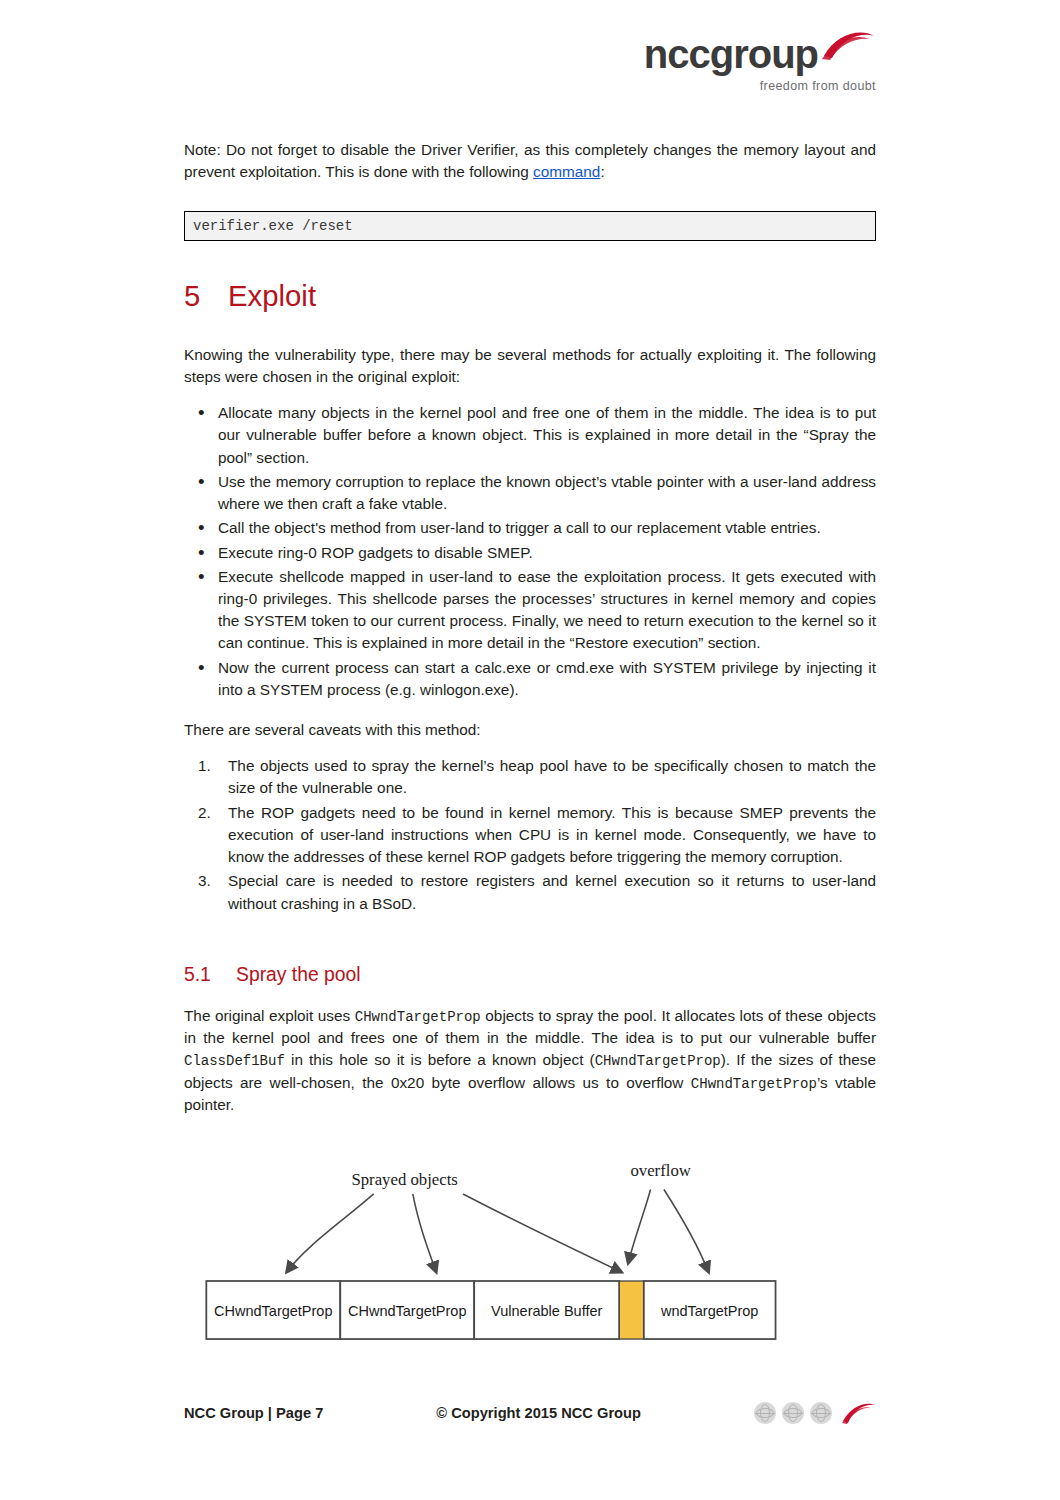nccgroup
freedom from doubt
Note: Do not forget to disable the Driver Verifier, as this completely changes the memory layout and prevent exploitation. This is done with the following command:
verifier.exe /reset
5 Exploit
Knowing the vulnerability type, there may be several methods for actually exploiting it. The following steps were chosen in the original exploit:
Allocate many objects in the kernel pool and free one of them in the middle. The idea is to put our vulnerable buffer before a known object. This is explained in more detail in the “Spray the pool” section.
Use the memory corruption to replace the known object’s vtable pointer with a user-land address where we then craft a fake vtable.
Call the object's method from user-land to trigger a call to our replacement vtable entries.
Execute ring-0 ROP gadgets to disable SMEP.
Execute shellcode mapped in user-land to ease the exploitation process. It gets executed with ring-0 privileges. This shellcode parses the processes’ structures in kernel memory and copies the SYSTEM token to our current process. Finally, we need to return execution to the kernel so it can continue. This is explained in more detail in the “Restore execution” section.
Now the current process can start a calc.exe or cmd.exe with SYSTEM privilege by injecting it into a SYSTEM process (e.g. winlogon.exe).
There are several caveats with this method:
The objects used to spray the kernel’s heap pool have to be specifically chosen to match the size of the vulnerable one.
The ROP gadgets need to be found in kernel memory. This is because SMEP prevents the execution of user-land instructions when CPU is in kernel mode. Consequently, we have to know the addresses of these kernel ROP gadgets before triggering the memory corruption.
Special care is needed to restore registers and kernel execution so it returns to user-land without crashing in a BSoD.
5.1 Spray the pool
The original exploit uses CHwndTargetProp objects to spray the pool. It allocates lots of these objects in the kernel pool and frees one of them in the middle. The idea is to put our vulnerable buffer ClassDef1Buf in this hole so it is before a known object (CHwndTargetProp). If the sizes of these objects are well-chosen, the 0x20 byte overflow allows us to overflow CHwndTargetProp’s vtable pointer.
Sprayed objects overflow CHwndTargetProp CHwndTargetProp Vulnerable Buffer wndTargetProp
NCC Group | Page 7
© Copyright 2015 NCC Group